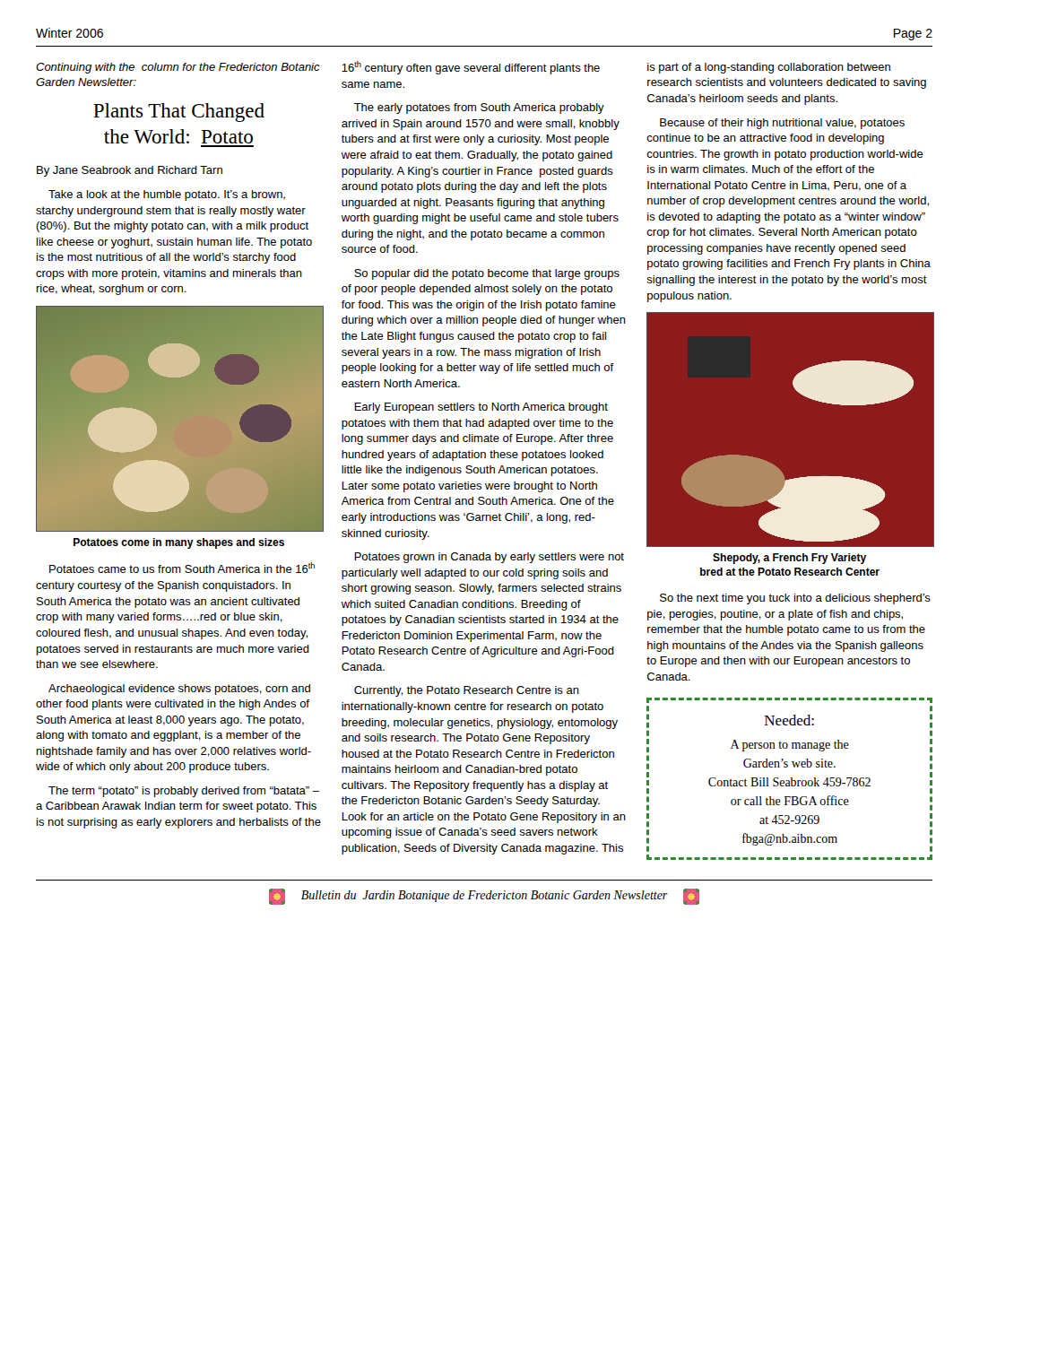Winter 2006 Page 2
Continuing with the column for the Fredericton Botanic Garden Newsletter:
Plants That Changed
the World: Potato
By Jane Seabrook and Richard Tarn
Take a look at the humble potato. It’s a brown, starchy underground stem that is really mostly water (80%). But the mighty potato can, with a milk product like cheese or yoghurt, sustain human life. The potato is the most nutritious of all the world’s starchy food crops with more protein, vitamins and minerals than rice, wheat, sorghum or corn.
Potatoes come in many shapes and sizes
Potatoes came to us from South America in the 16th century courtesy of the Spanish conquistadors. In South America the potato was an ancient cultivated crop with many varied forms…..red or blue skin, coloured flesh, and unusual shapes. And even today, potatoes served in restaurants are much more varied than we see elsewhere.
Archaeological evidence shows pota­toes, corn and other food plants were cultivated in the high Andes of South America at least 8,000 years ago. The potato, along with tomato and eggplant, is a member of the nightshade family and has over 2,000 relatives world-wide of which only about 200 produce tubers.
The term “potato” is probably derived from “batata” – a Caribbean Arawak Indian term for sweet potato. This is not surprising as early explorers and herbalists of the 16th century often gave several different plants the same name.
The early potatoes from South America probably arrived in Spain around 1570 and were small, knobbly tubers and at first were only a curiosity. Most people were afraid to eat them. Gradually, the potato gained popularity. A King’s courtier in France posted guards around potato plots during the day and left the plots unguarded at night. Peasants figuring that anything worth guarding might be useful came and stole tubers during the night, and the potato became a common source of food.
So popular did the potato become that large groups of poor people depended almost solely on the potato for food. This was the origin of the Irish potato famine during which over a million people died of hunger when the Late Blight fungus caused the potato crop to fail several years in a row. The mass migration of Irish people looking for a better way of life settled much of eastern North America.
Early European settlers to North America brought potatoes with them that had adapted over time to the long summer days and climate of Europe. After three hundred years of adaptation these potatoes looked little like the indigenous South American potatoes. Later some potato varieties were brought to North America from Central and South America. One of the early introductions was ‘Garnet Chili’, a long, red-skinned curiosity.
Potatoes grown in Canada by early settlers were not particularly well adapted to our cold spring soils and short growing season. Slowly, farmers selected strains which suited Canadian conditions. Breeding of potatoes by Canadian scientists started in 1934 at the Frederic­ton Dominion Experimental Farm, now the Potato Research Centre of Agriculture and Agri-Food Canada.
Currently, the Potato Research Centre is an internationally-known centre for research on potato breeding, molecular genetics, physiology, entomology and soils research. The Potato Gene Repository housed at the Potato Research Centre in Fredericton maintains heirloom and Canadian-bred potato cultivars. The Repository fre­quently has a display at the Fredericton Botanic Garden’s Seedy Saturday. Look for an article on the Potato Gene Repository in an upcoming issue of Canada’s seed savers network publication, Seeds of Diversity Canada magazine. This is part of a long-standing collaboration between research scientists and volunteers dedicated to saving Canada’s heirloom seeds and plants.
Because of their high nutritional value, potatoes continue to be an attractive food in developing countries. The growth in potato production world-wide is in warm climates. Much of the effort of the International Potato Centre in Lima, Peru, one of a number of crop development centres around the world, is devoted to adapting the potato as a “winter window” crop for hot climates. Several North American potato processing companies have recently opened seed potato growing facilities and French Fry plants in China signalling the interest in the potato by the world’s most populous nation.
Shepody, a French Fry Variety
bred at the Potato Research Center
So the next time you tuck into a delicious shepherd’s pie, perogies, poutine, or a plate of fish and chips, remember that the humble potato came to us from the high mountains of the Andes via the Spanish galleons to Europe and then with our European ancestors to Canada.
Needed: A person to manage the
Garden’s web site.
Contact Bill Seabrook 459-7862
or call the FBGA office
at 452-9269
fbga@nb.aibn.com
Bulletin du Jardin Botanique de Fredericton Botanic Garden Newsletter